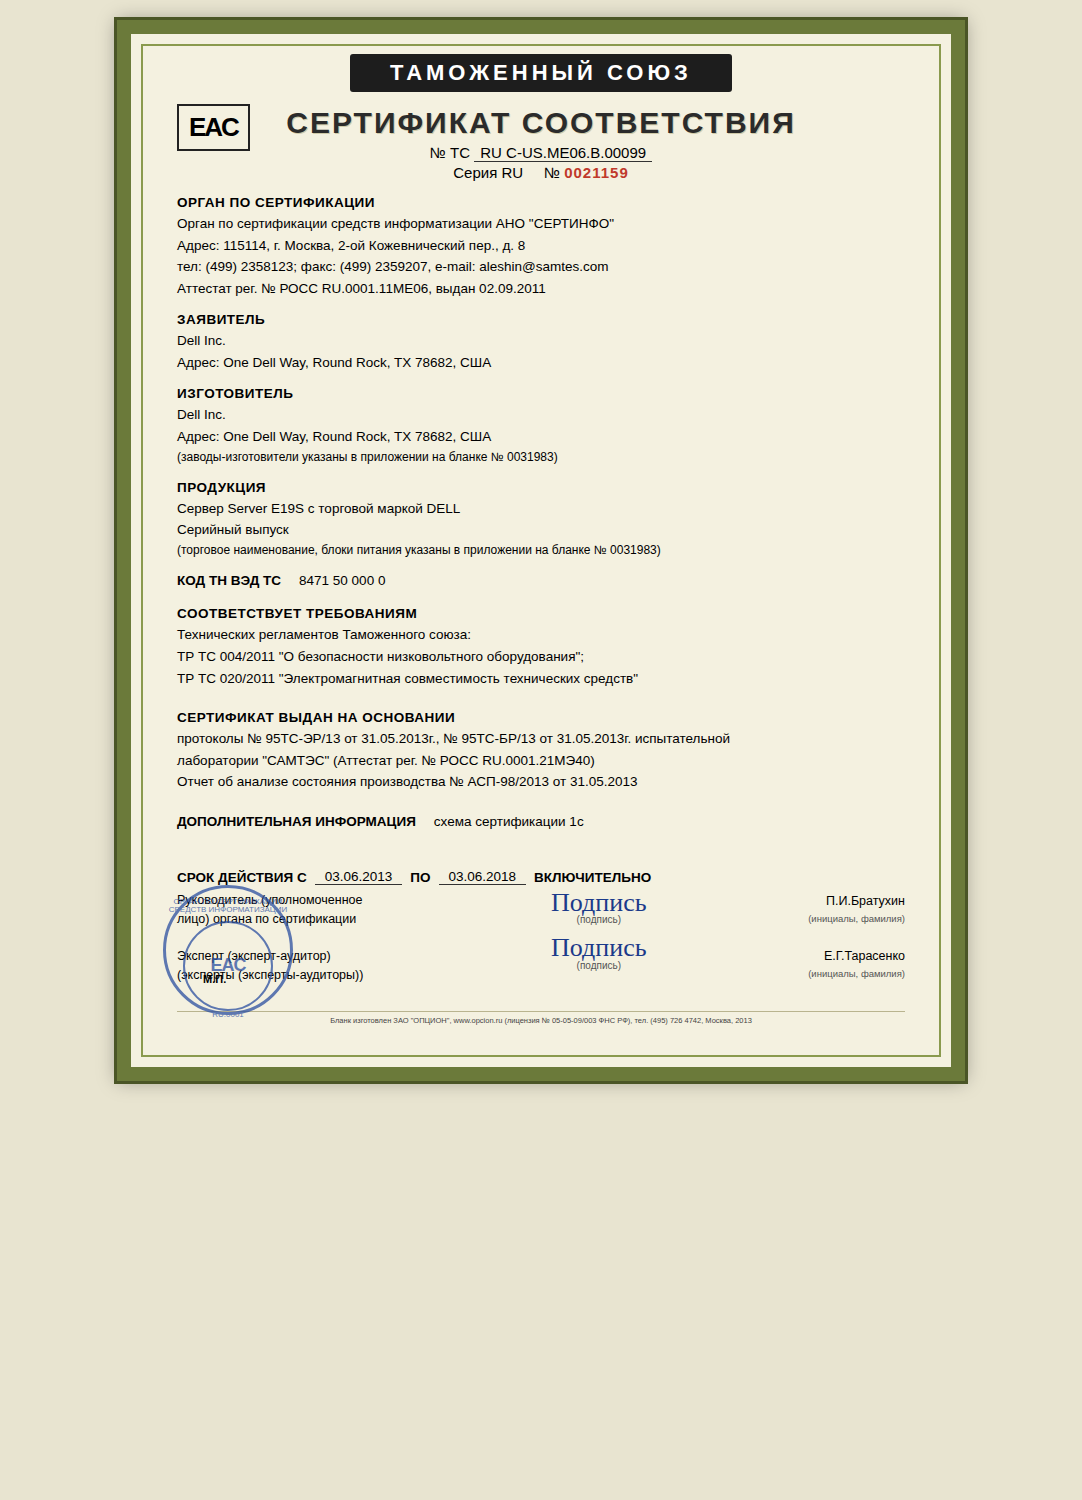ТАМОЖЕННЫЙ СОЮЗ
СЕРТИФИКАТ СООТВЕТСТВИЯ
EAC
№ ТС RU C-US.ME06.B.00099
Серия RU № 0021159
Орган по сертификации
Орган по сертификации средств информатизации АНО "СЕРТИНФО"
Адрес: 115114, г. Москва, 2-ой Кожевнический пер., д. 8
тел: (499) 2358123; факс: (499) 2359207, e-mail: aleshin@samtes.com
Аттестат рег. № РОСС RU.0001.11МЕ06, выдан 02.09.2011
Заявитель
Dell Inc.
Адрес: One Dell Way, Round Rock, TX 78682, США
Изготовитель
Dell Inc.
Адрес: One Dell Way, Round Rock, TX 78682, США
(заводы-изготовители указаны в приложении на бланке № 0031983)
Продукция
Сервер Server E19S с торговой маркой DELL
Серийный выпуск
(торговое наименование, блоки питания указаны в приложении на бланке № 0031983)
Код ТН ВЭД ТС8471 50 000 0
Соответствует требованиям
Технических регламентов Таможенного союза:
ТР ТС 004/2011 "О безопасности низковольтного оборудования";
ТР ТС 020/2011 "Электромагнитная совместимость технических средств"
Сертификат выдан на основании
протоколы № 95ТС-ЭР/13 от 31.05.2013г., № 95ТС-БР/13 от 31.05.2013г. испытательной
лаборатории "САМТЭС" (Аттестат рег. № РОСС RU.0001.21МЭ40)
Отчет об анализе состояния производства № АСП-98/2013 от 31.05.2013
Дополнительная информациясхема сертификации 1с
Срок действия с 03.06.2013 по 03.06.2018 включительно
Руководитель (уполномоченное
лицо) органа по сертификации
Эксперт (эксперт-аудитор)
(эксперты (эксперты-аудиторы))
Подпись
(подпись)
Подпись
(подпись)
П.И.Братухин
(инициалы, фамилия)
Е.Г.Тарасенко
(инициалы, фамилия)
ОРГАН ПО СЕРТИФИКАЦИИ СРЕДСТВ ИНФОРМАТИЗАЦИИ
EAC
RU.0001
М.П.
Бланк изготовлен ЗАО "ОПЦИОН", www.opcion.ru (лицензия № 05-05-09/003 ФНС РФ), тел. (495) 726 4742, Москва, 2013